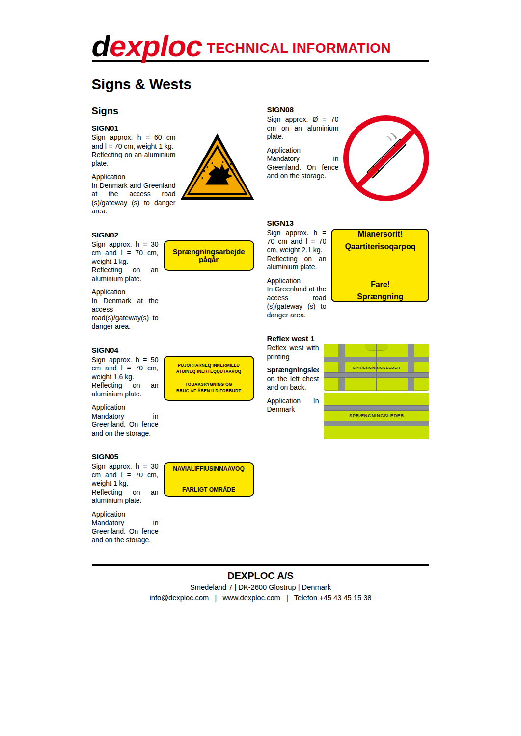dexploc
TECHNICAL INFORMATION
Signs & Wests
Signs
SIGN01
Sign approx. h = 60 cm and l = 70 cm, weight 1 kg.
Reflecting on an aluminium plate.
Application
In Denmark and Greenland at the access road (s)/gateway (s) to danger area.
SIGN02
Sprængningsarbejde pågår
Sign approx. h = 30 cm and l = 70 cm, weight 1 kg.
Reflecting on an aluminium plate.
Application
In Denmark at the access road(s)/gateway(s) to danger area.
SIGN04
PUJORTARNEQ INNERMILLU
ATUINEQ INERTEQQUTAAVOQ
TOBAKSRYGNING OG
BRUG AF ÅBEN ILD FORBUDT
Sign approx. h = 50 cm and l = 70 cm, weight 1.6 kg.
Reflecting on an aluminium plate.
Application
Mandatory in Greenland. On fence and on the storage.
SIGN05
NAVIALIFFIUSINNAAVOQ
FARLIGT OMRÅDE
Sign approx. h = 30 cm and l = 70 cm, weight 1 kg.
Reflecting on an aluminium plate.
Application
Mandatory in Greenland. On fence and on the storage.
SIGN08
Sign approx. Ø = 70 cm on an aluminium plate.
Application
Mandatory in Greenland. On fence and on the storage.
SIGN13
Mianersorit!
Qaartiterisoqarpoq
Fare!
Sprængning
Sign approx. h = 70 cm and l = 70 cm, weight 2.1 kg.
Reflecting on an aluminium plate.
Application
In Greenland at the access road (s)/gateway (s) to danger area.
Reflex west 1
SPRÆNGNINGSLEDER
SPRÆNGNINGSLEDER
Reflex west with printing
Sprængningsleder
on the left chest and on back.
Application In Denmark
DEXPLOC A/S
Smedeland 7 | DK-2600 Glostrup | Denmark
info@dexploc.com | www.dexploc.com | Telefon +45 43 45 15 38